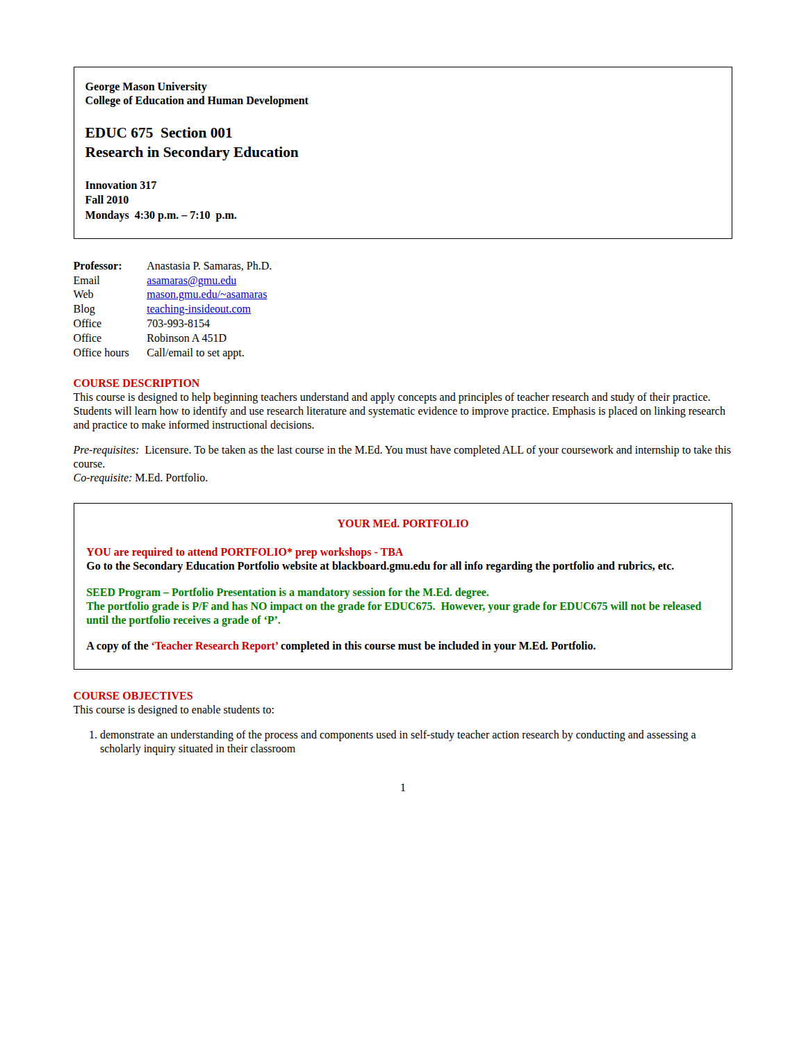George Mason University
College of Education and Human Development
EDUC 675 Section 001
Research in Secondary Education
Innovation 317
Fall 2010
Mondays 4:30 p.m. – 7:10 p.m.
| Professor: | Anastasia P. Samaras, Ph.D. |
| Email | asamaras@gmu.edu |
| Web | mason.gmu.edu/~asamaras |
| Blog | teaching-insideout.com |
| Office | 703-993-8154 |
| Office | Robinson A 451D |
| Office hours | Call/email to set appt. |
Course Description
This course is designed to help beginning teachers understand and apply concepts and principles of teacher research and study of their practice. Students will learn how to identify and use research literature and systematic evidence to improve practice. Emphasis is placed on linking research and practice to make informed instructional decisions.
Pre-requisites: Licensure. To be taken as the last course in the M.Ed. You must have completed ALL of your coursework and internship to take this course.
Co-requisite: M.Ed. Portfolio.
YOUR MEd. PORTFOLIO
YOU are required to attend PORTFOLIO* prep workshops - TBA
Go to the Secondary Education Portfolio website at blackboard.gmu.edu for all info regarding the portfolio and rubrics, etc.
SEED Program – Portfolio Presentation is a mandatory session for the M.Ed. degree.
The portfolio grade is P/F and has NO impact on the grade for EDUC675. However, your grade for EDUC675 will not be released until the portfolio receives a grade of ‘P’.
A copy of the ‘Teacher Research Report’ completed in this course must be included in your M.Ed. Portfolio.
Course Objectives
This course is designed to enable students to:
demonstrate an understanding of the process and components used in self-study teacher action research by conducting and assessing a scholarly inquiry situated in their classroom
1